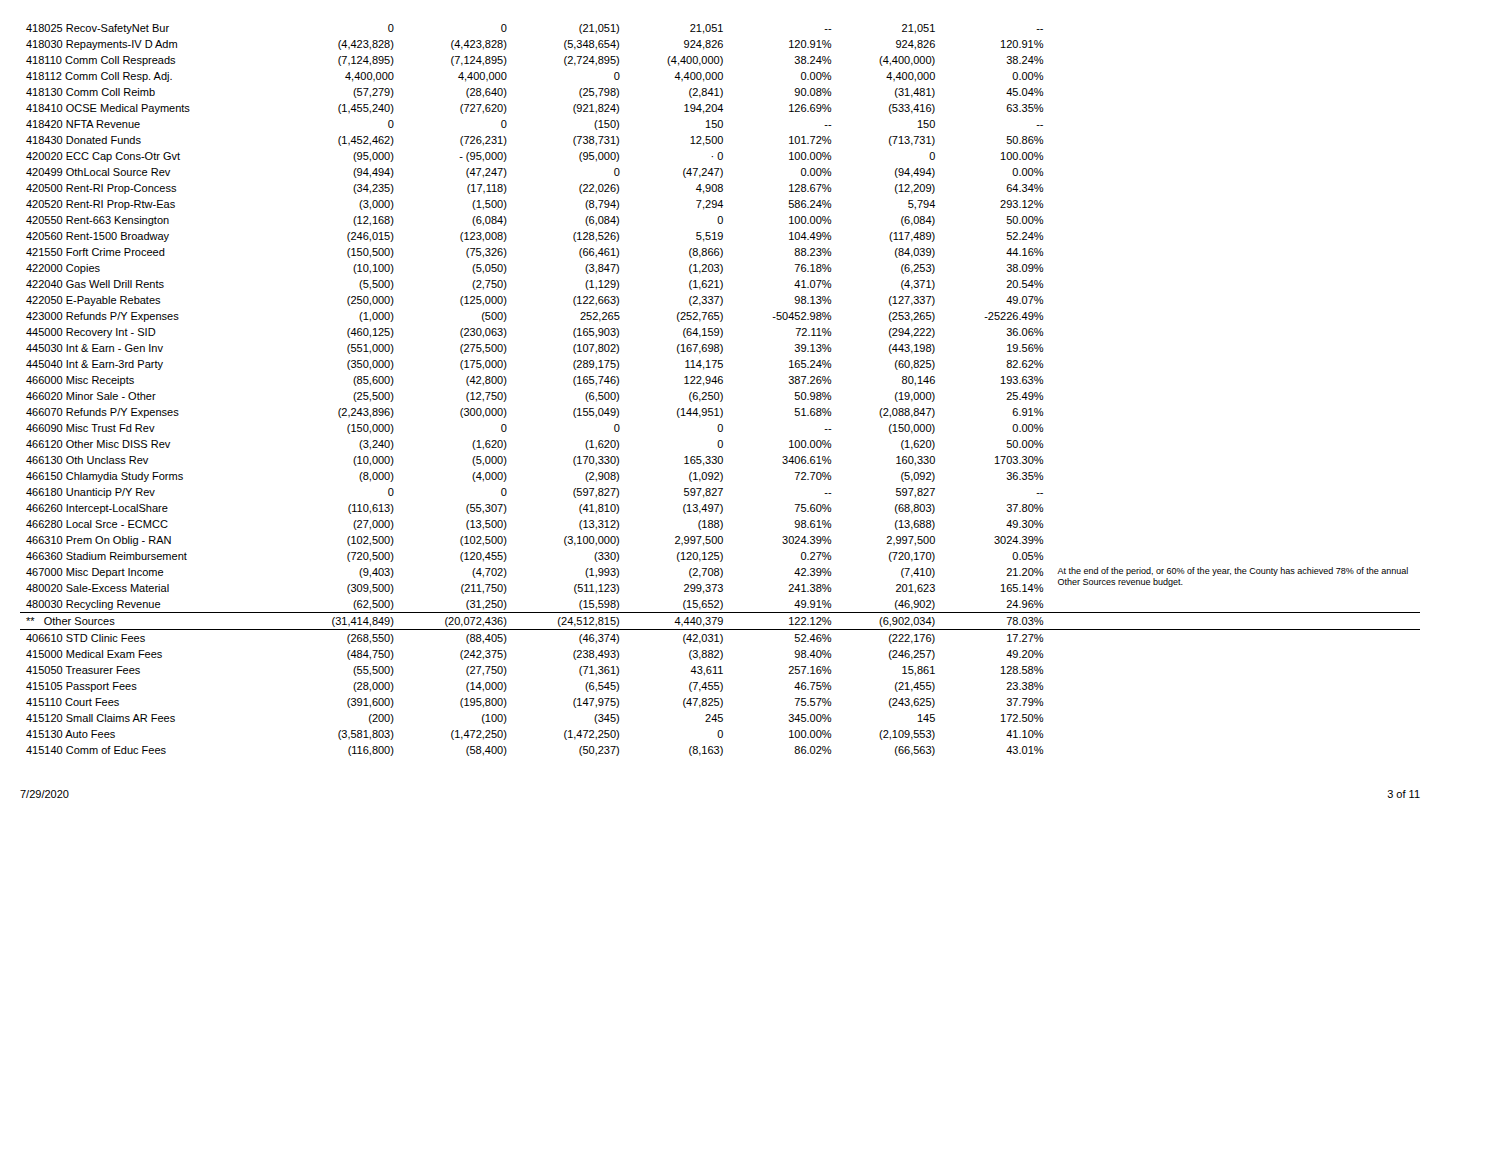| 418025 Recov-SafetyNet Bur | 0 | 0 | (21,051) | 21,051 | -- | 21,051 | -- | |
| 418030 Repayments-IV D Adm | (4,423,828) | (4,423,828) | (5,348,654) | 924,826 | 120.91% | 924,826 | 120.91% | |
| 418110 Comm Coll Respreads | (7,124,895) | (7,124,895) | (2,724,895) | (4,400,000) | 38.24% | (4,400,000) | 38.24% | |
| 418112 Comm Coll Resp. Adj. | 4,400,000 | 4,400,000 | 0 | 4,400,000 | 0.00% | 4,400,000 | 0.00% | |
| 418130 Comm Coll Reimb | (57,279) | (28,640) | (25,798) | (2,841) | 90.08% | (31,481) | 45.04% | |
| 418410 OCSE Medical Payments | (1,455,240) | (727,620) | (921,824) | 194,204 | 126.69% | (533,416) | 63.35% | |
| 418420 NFTA Revenue | 0 | 0 | (150) | 150 | -- | 150 | -- | |
| 418430 Donated Funds | (1,452,462) | (726,231) | (738,731) | 12,500 | 101.72% | (713,731) | 50.86% | |
| 420020 ECC Cap Cons-Otr Gvt | (95,000) | - (95,000) | (95,000) | · 0 | 100.00% | 0 | 100.00% | |
| 420499 OthLocal Source Rev | (94,494) | (47,247) | 0 | (47,247) | 0.00% | (94,494) | 0.00% | |
| 420500 Rent-RI Prop-Concess | (34,235) | (17,118) | (22,026) | 4,908 | 128.67% | (12,209) | 64.34% | |
| 420520 Rent-RI Prop-Rtw-Eas | (3,000) | (1,500) | (8,794) | 7,294 | 586.24% | 5,794 | 293.12% | |
| 420550 Rent-663 Kensington | (12,168) | (6,084) | (6,084) | 0 | 100.00% | (6,084) | 50.00% | |
| 420560 Rent-1500 Broadway | (246,015) | (123,008) | (128,526) | 5,519 | 104.49% | (117,489) | 52.24% | |
| 421550 Forft Crime Proceed | (150,500) | (75,326) | (66,461) | (8,866) | 88.23% | (84,039) | 44.16% | |
| 422000 Copies | (10,100) | (5,050) | (3,847) | (1,203) | 76.18% | (6,253) | 38.09% | |
| 422040 Gas Well Drill Rents | (5,500) | (2,750) | (1,129) | (1,621) | 41.07% | (4,371) | 20.54% | |
| 422050 E-Payable Rebates | (250,000) | (125,000) | (122,663) | (2,337) | 98.13% | (127,337) | 49.07% | |
| 423000 Refunds P/Y Expenses | (1,000) | (500) | 252,265 | (252,765) | -50452.98% | (253,265) | -25226.49% | |
| 445000 Recovery Int - SID | (460,125) | (230,063) | (165,903) | (64,159) | 72.11% | (294,222) | 36.06% | |
| 445030 Int & Earn - Gen Inv | (551,000) | (275,500) | (107,802) | (167,698) | 39.13% | (443,198) | 19.56% | |
| 445040 Int & Earn-3rd Party | (350,000) | (175,000) | (289,175) | 114,175 | 165.24% | (60,825) | 82.62% | |
| 466000 Misc Receipts | (85,600) | (42,800) | (165,746) | 122,946 | 387.26% | 80,146 | 193.63% | |
| 466020 Minor Sale - Other | (25,500) | (12,750) | (6,500) | (6,250) | 50.98% | (19,000) | 25.49% | |
| 466070 Refunds P/Y Expenses | (2,243,896) | (300,000) | (155,049) | (144,951) | 51.68% | (2,088,847) | 6.91% | |
| 466090 Misc Trust Fd Rev | (150,000) | 0 | 0 | 0 | -- | (150,000) | 0.00% | |
| 466120 Other Misc DISS Rev | (3,240) | (1,620) | (1,620) | 0 | 100.00% | (1,620) | 50.00% | |
| 466130 Oth Unclass Rev | (10,000) | (5,000) | (170,330) | 165,330 | 3406.61% | 160,330 | 1703.30% | |
| 466150 Chlamydia Study Forms | (8,000) | (4,000) | (2,908) | (1,092) | 72.70% | (5,092) | 36.35% | |
| 466180 Unanticip P/Y Rev | 0 | 0 | (597,827) | 597,827 | -- | 597,827 | -- | |
| 466260 Intercept-LocalShare | (110,613) | (55,307) | (41,810) | (13,497) | 75.60% | (68,803) | 37.80% | |
| 466280 Local Srce - ECMCC | (27,000) | (13,500) | (13,312) | (188) | 98.61% | (13,688) | 49.30% | |
| 466310 Prem On Oblig - RAN | (102,500) | (102,500) | (3,100,000) | 2,997,500 | 3024.39% | 2,997,500 | 3024.39% | |
| 466360 Stadium Reimbursement | (720,500) | (120,455) | (330) | (120,125) | 0.27% | (720,170) | 0.05% | |
| 467000 Misc Depart Income | (9,403) | (4,702) | (1,993) | (2,708) | 42.39% | (7,410) | 21.20% | At the end of the period, or 60% of the year, the County has achieved 78% of the annual Other Sources revenue budget. |
| 480020 Sale-Excess Material | (309,500) | (211,750) | (511,123) | 299,373 | 241.38% | 201,623 | 165.14% |
| 480030 Recycling Revenue | (62,500) | (31,250) | (15,598) | (15,652) | 49.91% | (46,902) | 24.96% |
| ** Other Sources | (31,414,849) | (20,072,436) | (24,512,815) | 4,440,379 | 122.12% | (6,902,034) | 78.03% | |
| 406610 STD Clinic Fees | (268,550) | (88,405) | (46,374) | (42,031) | 52.46% | (222,176) | 17.27% | |
| 415000 Medical Exam Fees | (484,750) | (242,375) | (238,493) | (3,882) | 98.40% | (246,257) | 49.20% | |
| 415050 Treasurer Fees | (55,500) | (27,750) | (71,361) | 43,611 | 257.16% | 15,861 | 128.58% | |
| 415105 Passport Fees | (28,000) | (14,000) | (6,545) | (7,455) | 46.75% | (21,455) | 23.38% | |
| 415110 Court Fees | (391,600) | (195,800) | (147,975) | (47,825) | 75.57% | (243,625) | 37.79% | |
| 415120 Small Claims AR Fees | (200) | (100) | (345) | 245 | 345.00% | 145 | 172.50% | |
| 415130 Auto Fees | (3,581,803) | (1,472,250) | (1,472,250) | 0 | 100.00% | (2,109,553) | 41.10% | |
| 415140 Comm of Educ Fees | (116,800) | (58,400) | (50,237) | (8,163) | 86.02% | (66,563) | 43.01% | |
7/29/2020 3 of 11